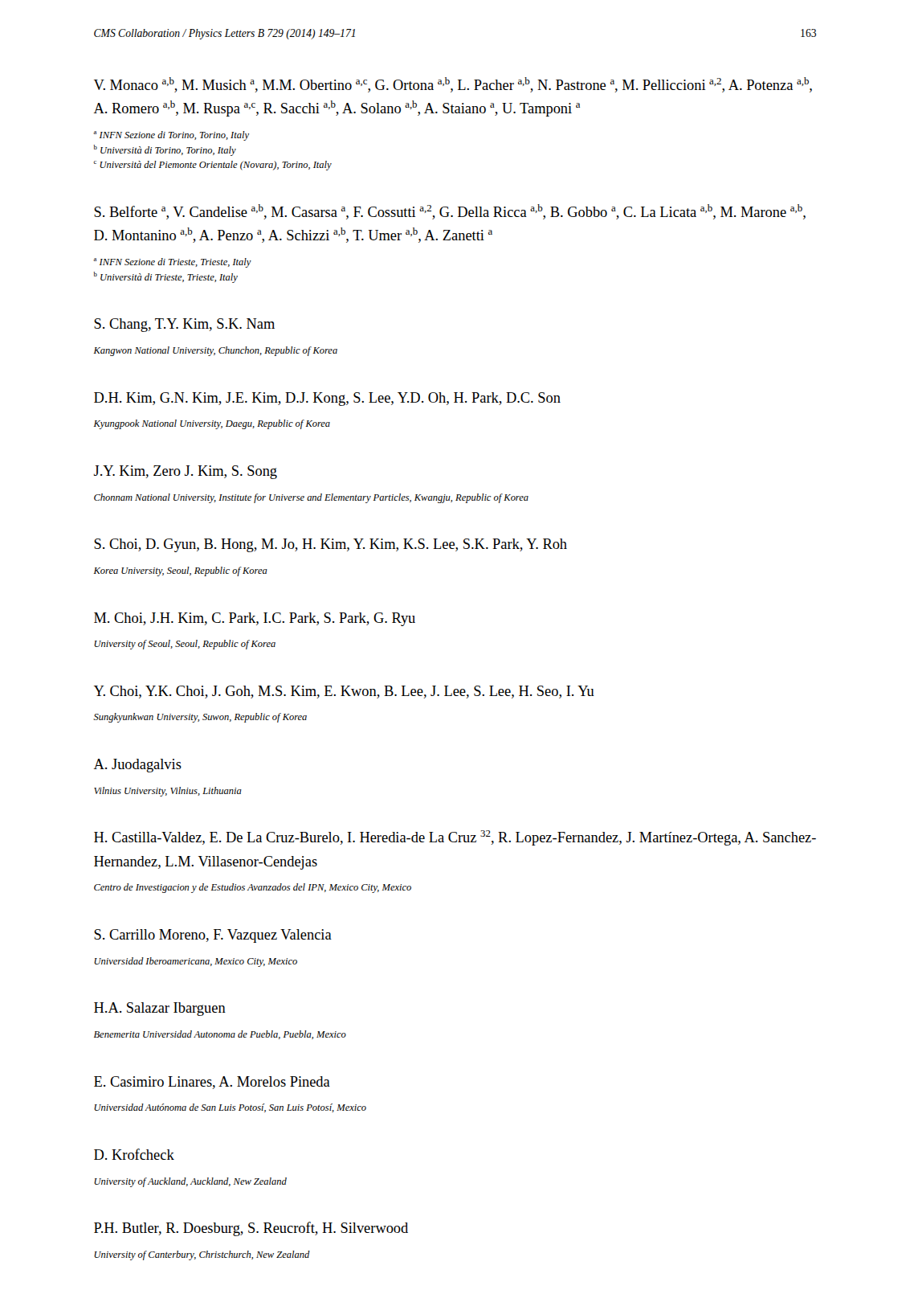CMS Collaboration / Physics Letters B 729 (2014) 149–171 163
V. Monaco a,b, M. Musich a, M.M. Obertino a,c, G. Ortona a,b, L. Pacher a,b, N. Pastrone a, M. Pelliccioni a,2, A. Potenza a,b, A. Romero a,b, M. Ruspa a,c, R. Sacchi a,b, A. Solano a,b, A. Staiano a, U. Tamponi a
a INFN Sezione di Torino, Torino, Italy
b Università di Torino, Torino, Italy
c Università del Piemonte Orientale (Novara), Torino, Italy
S. Belforte a, V. Candelise a,b, M. Casarsa a, F. Cossutti a,2, G. Della Ricca a,b, B. Gobbo a, C. La Licata a,b, M. Marone a,b, D. Montanino a,b, A. Penzo a, A. Schizzi a,b, T. Umer a,b, A. Zanetti a
a INFN Sezione di Trieste, Trieste, Italy
b Università di Trieste, Trieste, Italy
S. Chang, T.Y. Kim, S.K. Nam
Kangwon National University, Chunchon, Republic of Korea
D.H. Kim, G.N. Kim, J.E. Kim, D.J. Kong, S. Lee, Y.D. Oh, H. Park, D.C. Son
Kyungpook National University, Daegu, Republic of Korea
J.Y. Kim, Zero J. Kim, S. Song
Chonnam National University, Institute for Universe and Elementary Particles, Kwangju, Republic of Korea
S. Choi, D. Gyun, B. Hong, M. Jo, H. Kim, Y. Kim, K.S. Lee, S.K. Park, Y. Roh
Korea University, Seoul, Republic of Korea
M. Choi, J.H. Kim, C. Park, I.C. Park, S. Park, G. Ryu
University of Seoul, Seoul, Republic of Korea
Y. Choi, Y.K. Choi, J. Goh, M.S. Kim, E. Kwon, B. Lee, J. Lee, S. Lee, H. Seo, I. Yu
Sungkyunkwan University, Suwon, Republic of Korea
A. Juodagalvis
Vilnius University, Vilnius, Lithuania
H. Castilla-Valdez, E. De La Cruz-Burelo, I. Heredia-de La Cruz 32, R. Lopez-Fernandez, J. Martínez-Ortega, A. Sanchez-Hernandez, L.M. Villasenor-Cendejas
Centro de Investigacion y de Estudios Avanzados del IPN, Mexico City, Mexico
S. Carrillo Moreno, F. Vazquez Valencia
Universidad Iberoamericana, Mexico City, Mexico
H.A. Salazar Ibarguen
Benemerita Universidad Autonoma de Puebla, Puebla, Mexico
E. Casimiro Linares, A. Morelos Pineda
Universidad Autónoma de San Luis Potosí, San Luis Potosí, Mexico
D. Krofcheck
University of Auckland, Auckland, New Zealand
P.H. Butler, R. Doesburg, S. Reucroft, H. Silverwood
University of Canterbury, Christchurch, New Zealand